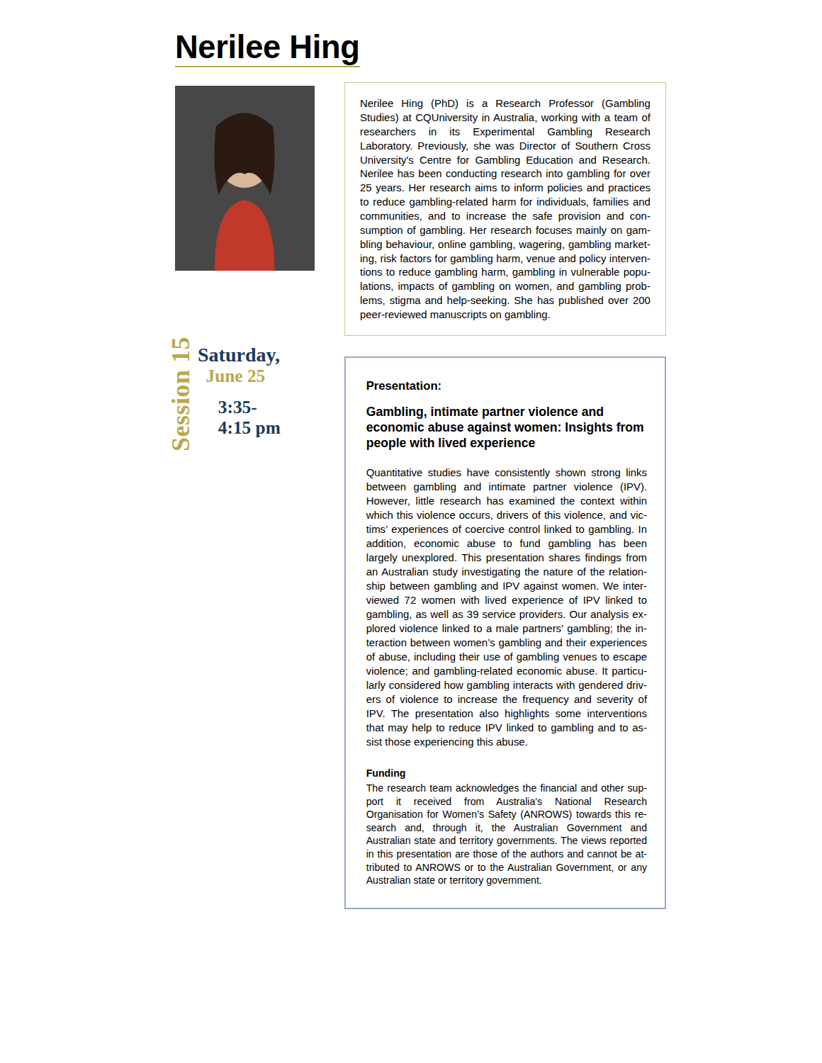Nerilee Hing
Session 15
Saturday, June 25 3:35-
4:15 pm
Nerilee Hing (PhD) is a Research Professor (Gambling Studies) at CQUniversity in Australia, working with a team of researchers in its Experimental Gambling Research Laboratory. Previously, she was Director of Southern Cross University's Centre for Gambling Education and Research. Nerilee has been conducting research into gambling for over 25 years. Her research aims to inform policies and practices to reduce gambling-related harm for individuals, families and communities, and to increase the safe provision and consumption of gambling. Her research focuses mainly on gambling behaviour, online gambling, wagering, gambling marketing, risk factors for gambling harm, venue and policy interventions to reduce gambling harm, gambling in vulnerable populations, impacts of gambling on women, and gambling problems, stigma and help-seeking. She has published over 200 peer-reviewed manuscripts on gambling.
Presentation:
Gambling, intimate partner violence and economic abuse against women: Insights from people with lived experience
Quantitative studies have consistently shown strong links between gambling and intimate partner violence (IPV). However, little research has examined the context within which this violence occurs, drivers of this violence, and victims’ experiences of coercive control linked to gambling. In addition, economic abuse to fund gambling has been largely unexplored. This presentation shares findings from an Australian study investigating the nature of the relationship between gambling and IPV against women. We interviewed 72 women with lived experience of IPV linked to gambling, as well as 39 service providers. Our analysis explored violence linked to a male partners’ gambling; the interaction between women’s gambling and their experiences of abuse, including their use of gambling venues to escape violence; and gambling-related economic abuse. It particularly considered how gambling interacts with gendered drivers of violence to increase the frequency and severity of IPV. The presentation also highlights some interventions that may help to reduce IPV linked to gambling and to assist those experiencing this abuse.
Funding
The research team acknowledges the financial and other support it received from Australia's National Research Organisation for Women’s Safety (ANROWS) towards this research and, through it, the Australian Government and Australian state and territory governments. The views reported in this presentation are those of the authors and cannot be attributed to ANROWS or to the Australian Government, or any Australian state or territory government.